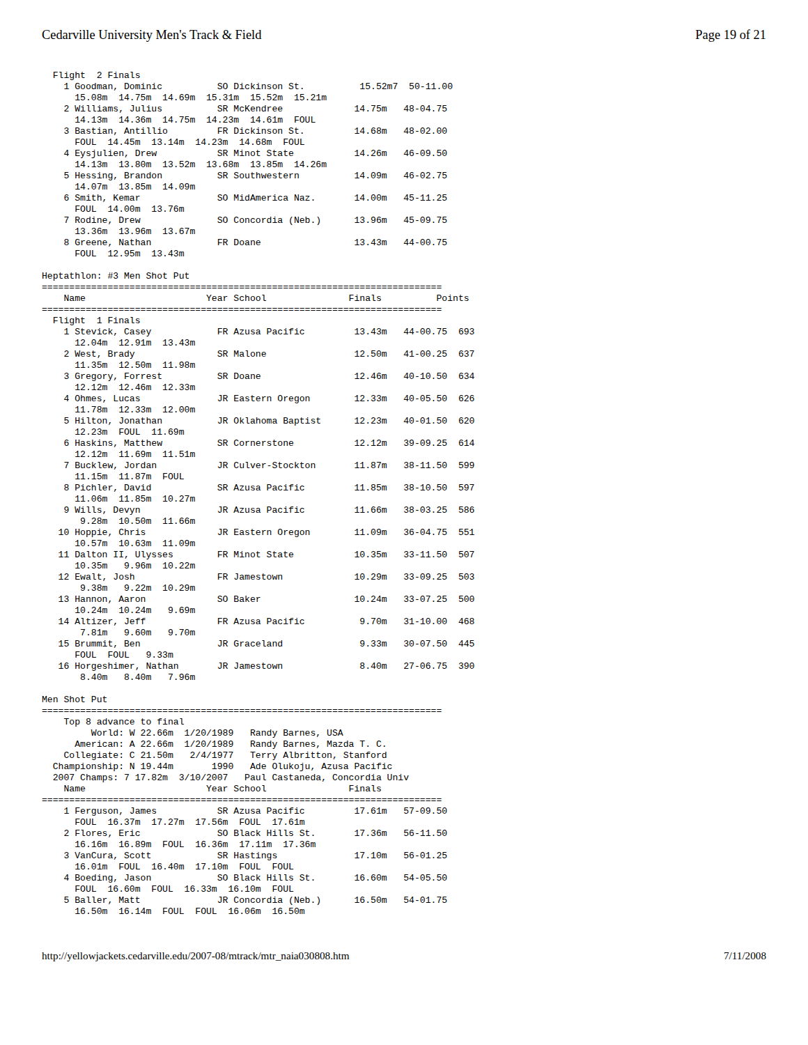Cedarville University Men's Track & Field
Page 19 of 21
  Flight  2 Finals
    1 Goodman, Dominic          SO Dickinson St.          15.52m7  50-11.00
      15.08m  14.75m  14.69m  15.31m  15.52m  15.21m
    2 Williams, Julius          SR McKendree             14.75m   48-04.75
      14.13m  14.36m  14.75m  14.23m  14.61m  FOUL
    3 Bastian, Antillio         FR Dickinson St.         14.68m   48-02.00
      FOUL  14.45m  13.14m  14.23m  14.68m  FOUL
    4 Eysjulien, Drew           SR Minot State           14.26m   46-09.50
      14.13m  13.80m  13.52m  13.68m  13.85m  14.26m
    5 Hessing, Brandon          SR Southwestern          14.09m   46-02.75
      14.07m  13.85m  14.09m
    6 Smith, Kemar              SO MidAmerica Naz.       14.00m   45-11.25
      FOUL  14.00m  13.76m
    7 Rodine, Drew              SO Concordia (Neb.)      13.96m   45-09.75
      13.36m  13.96m  13.67m
    8 Greene, Nathan            FR Doane                 13.43m   44-00.75
      FOUL  12.95m  13.43m

Heptathlon: #3 Men Shot Put
=========================================================================
    Name                      Year School               Finals          Points
=========================================================================
  Flight  1 Finals
    1 Stevick, Casey            FR Azusa Pacific         13.43m   44-00.75  693
      12.04m  12.91m  13.43m
    2 West, Brady               SR Malone                12.50m   41-00.25  637
      11.35m  12.50m  11.98m
    3 Gregory, Forrest          SR Doane                 12.46m   40-10.50  634
      12.12m  12.46m  12.33m
    4 Ohmes, Lucas              JR Eastern Oregon        12.33m   40-05.50  626
      11.78m  12.33m  12.00m
    5 Hilton, Jonathan          JR Oklahoma Baptist      12.23m   40-01.50  620
      12.23m  FOUL  11.69m
    6 Haskins, Matthew          SR Cornerstone           12.12m   39-09.25  614
      12.12m  11.69m  11.51m
    7 Bucklew, Jordan           JR Culver-Stockton       11.87m   38-11.50  599
      11.15m  11.87m  FOUL
    8 Pichler, David            SR Azusa Pacific         11.85m   38-10.50  597
      11.06m  11.85m  10.27m
    9 Wills, Devyn              JR Azusa Pacific         11.66m   38-03.25  586
       9.28m  10.50m  11.66m
   10 Hoppie, Chris             JR Eastern Oregon        11.09m   36-04.75  551
      10.57m  10.63m  11.09m
   11 Dalton II, Ulysses        FR Minot State           10.35m   33-11.50  507
      10.35m   9.96m  10.22m
   12 Ewalt, Josh               FR Jamestown             10.29m   33-09.25  503
       9.38m   9.22m  10.29m
   13 Hannon, Aaron             SO Baker                 10.24m   33-07.25  500
      10.24m  10.24m   9.69m
   14 Altizer, Jeff             FR Azusa Pacific          9.70m   31-10.00  468
       7.81m   9.60m   9.70m
   15 Brummit, Ben              JR Graceland              9.33m   30-07.50  445
      FOUL  FOUL   9.33m
   16 Horgeshimer, Nathan       JR Jamestown              8.40m   27-06.75  390
       8.40m   8.40m   7.96m

Men Shot Put
=========================================================================
    Top 8 advance to final
         World: W 22.66m  1/20/1989   Randy Barnes, USA
      American: A 22.66m  1/20/1989   Randy Barnes, Mazda T. C.
    Collegiate: C 21.50m   2/4/1977   Terry Albritton, Stanford
  Championship: N 19.44m       1990   Ade Olukoju, Azusa Pacific
  2007 Champs: 7 17.82m  3/10/2007   Paul Castaneda, Concordia Univ
    Name                      Year School               Finals
=========================================================================
    1 Ferguson, James           SR Azusa Pacific         17.61m   57-09.50
      FOUL  16.37m  17.27m  17.56m  FOUL  17.61m
    2 Flores, Eric              SO Black Hills St.       17.36m   56-11.50
      16.16m  16.89m  FOUL  16.36m  17.11m  17.36m
    3 VanCura, Scott            SR Hastings              17.10m   56-01.25
      16.01m  FOUL  16.40m  17.10m  FOUL  FOUL
    4 Boeding, Jason            SO Black Hills St.       16.60m   54-05.50
      FOUL  16.60m  FOUL  16.33m  16.10m  FOUL
    5 Baller, Matt              JR Concordia (Neb.)      16.50m   54-01.75
      16.50m  16.14m  FOUL  FOUL  16.06m  16.50m
http://yellowjackets.cedarville.edu/2007-08/mtrack/mtr_naia030808.htm 7/11/2008